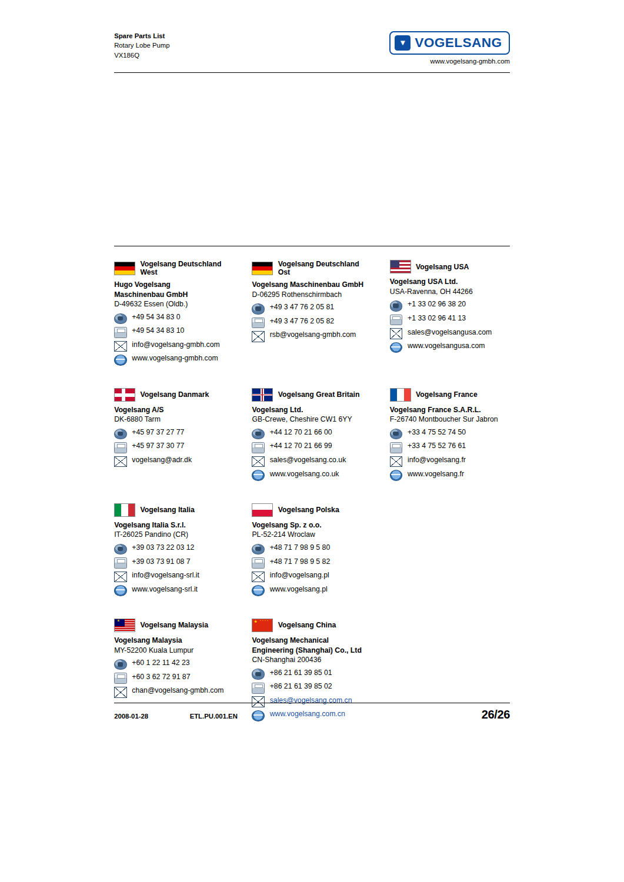Spare Parts List
Rotary Lobe Pump
VX186Q
▼ VOGELSANG
www.vogelsang-gmbh.com
Vogelsang Deutschland West
Hugo Vogelsang
Maschinenbau GmbH
D-49632 Essen (Oldb.)
+49 54 34 83 0
+49 54 34 83 10
info@vogelsang-gmbh.com
www.vogelsang-gmbh.com
Vogelsang Deutschland Ost
Vogelsang Maschinenbau GmbH
D-06295 Rothenschirmbach
+49 3 47 76 2 05 81
+49 3 47 76 2 05 82
rsb@vogelsang-gmbh.com
Vogelsang USA
Vogelsang USA Ltd.
USA-Ravenna, OH 44266
+1 33 02 96 38 20
+1 33 02 96 41 13
sales@vogelsangusa.com
www.vogelsangusa.com
Vogelsang Danmark
Vogelsang A/S
DK-6880 Tarm
+45 97 37 27 77
+45 97 37 30 77
vogelsang@adr.dk
Vogelsang Great Britain
Vogelsang Ltd.
GB-Crewe, Cheshire CW1 6YY
+44 12 70 21 66 00
+44 12 70 21 66 99
sales@vogelsang.co.uk
www.vogelsang.co.uk
Vogelsang France
Vogelsang France S.A.R.L.
F-26740 Montboucher Sur Jabron
+33 4 75 52 74 50
+33 4 75 52 76 61
info@vogelsang.fr
www.vogelsang.fr
Vogelsang Italia
Vogelsang Italia S.r.l.
IT-26025 Pandino (CR)
+39 03 73 22 03 12
+39 03 73 91 08 7
info@vogelsang-srl.it
www.vogelsang-srl.it
Vogelsang Polska
Vogelsang Sp. z o.o.
PL-52-214 Wroclaw
+48 71 7 98 9 5 80
+48 71 7 98 9 5 82
info@vogelsang.pl
www.vogelsang.pl
Vogelsang Malaysia
Vogelsang Malaysia
MY-52200 Kuala Lumpur
+60 1 22 11 42 23
+60 3 62 72 91 87
chan@vogelsang-gmbh.com
Vogelsang China
Vogelsang Mechanical Engineering (Shanghai) Co., Ltd
CN-Shanghai 200436
+86 21 61 39 85 01
+86 21 61 39 85 02
sales@vogelsang.com.cn
www.vogelsang.com.cn
2008-01-28 ETL.PU.001.EN 26/26